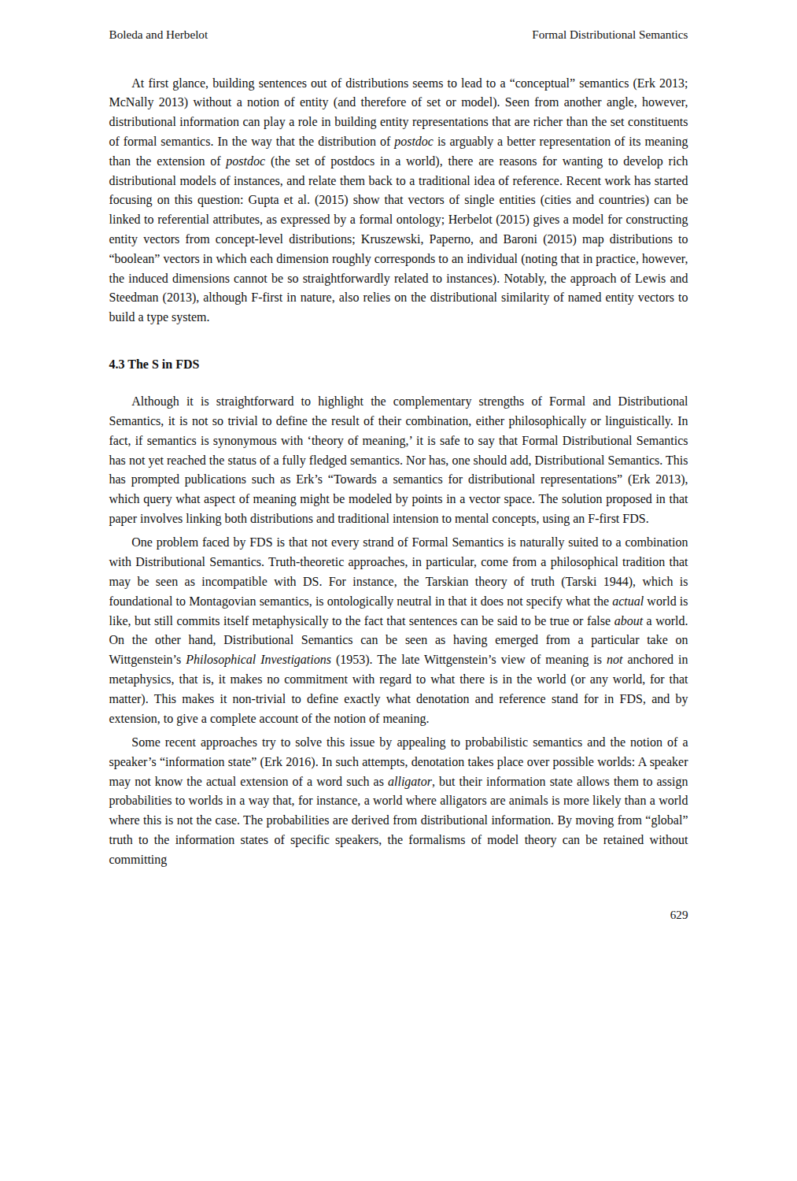Boleda and Herbelot Formal Distributional Semantics
At first glance, building sentences out of distributions seems to lead to a “conceptual” semantics (Erk 2013; McNally 2013) without a notion of entity (and therefore of set or model). Seen from another angle, however, distributional information can play a role in building entity representations that are richer than the set constituents of formal semantics. In the way that the distribution of postdoc is arguably a better representation of its meaning than the extension of postdoc (the set of postdocs in a world), there are reasons for wanting to develop rich distributional models of instances, and relate them back to a traditional idea of reference. Recent work has started focusing on this question: Gupta et al. (2015) show that vectors of single entities (cities and countries) can be linked to referential attributes, as expressed by a formal ontology; Herbelot (2015) gives a model for constructing entity vectors from concept-level distributions; Kruszewski, Paperno, and Baroni (2015) map distributions to “boolean” vectors in which each dimension roughly corresponds to an individual (noting that in practice, however, the induced dimensions cannot be so straightforwardly related to instances). Notably, the approach of Lewis and Steedman (2013), although F-first in nature, also relies on the distributional similarity of named entity vectors to build a type system.
4.3 The S in FDS
Although it is straightforward to highlight the complementary strengths of Formal and Distributional Semantics, it is not so trivial to define the result of their combination, either philosophically or linguistically. In fact, if semantics is synonymous with ‘theory of meaning,’ it is safe to say that Formal Distributional Semantics has not yet reached the status of a fully fledged semantics. Nor has, one should add, Distributional Semantics. This has prompted publications such as Erk’s “Towards a semantics for distributional representations” (Erk 2013), which query what aspect of meaning might be modeled by points in a vector space. The solution proposed in that paper involves linking both distributions and traditional intension to mental concepts, using an F-first FDS.
One problem faced by FDS is that not every strand of Formal Semantics is naturally suited to a combination with Distributional Semantics. Truth-theoretic approaches, in particular, come from a philosophical tradition that may be seen as incompatible with DS. For instance, the Tarskian theory of truth (Tarski 1944), which is foundational to Montagovian semantics, is ontologically neutral in that it does not specify what the actual world is like, but still commits itself metaphysically to the fact that sentences can be said to be true or false about a world. On the other hand, Distributional Semantics can be seen as having emerged from a particular take on Wittgenstein’s Philosophical Investigations (1953). The late Wittgenstein’s view of meaning is not anchored in metaphysics, that is, it makes no commitment with regard to what there is in the world (or any world, for that matter). This makes it non-trivial to define exactly what denotation and reference stand for in FDS, and by extension, to give a complete account of the notion of meaning.
Some recent approaches try to solve this issue by appealing to probabilistic semantics and the notion of a speaker’s “information state” (Erk 2016). In such attempts, denotation takes place over possible worlds: A speaker may not know the actual extension of a word such as alligator, but their information state allows them to assign probabilities to worlds in a way that, for instance, a world where alligators are animals is more likely than a world where this is not the case. The probabilities are derived from distributional information. By moving from “global” truth to the information states of specific speakers, the formalisms of model theory can be retained without committing
629